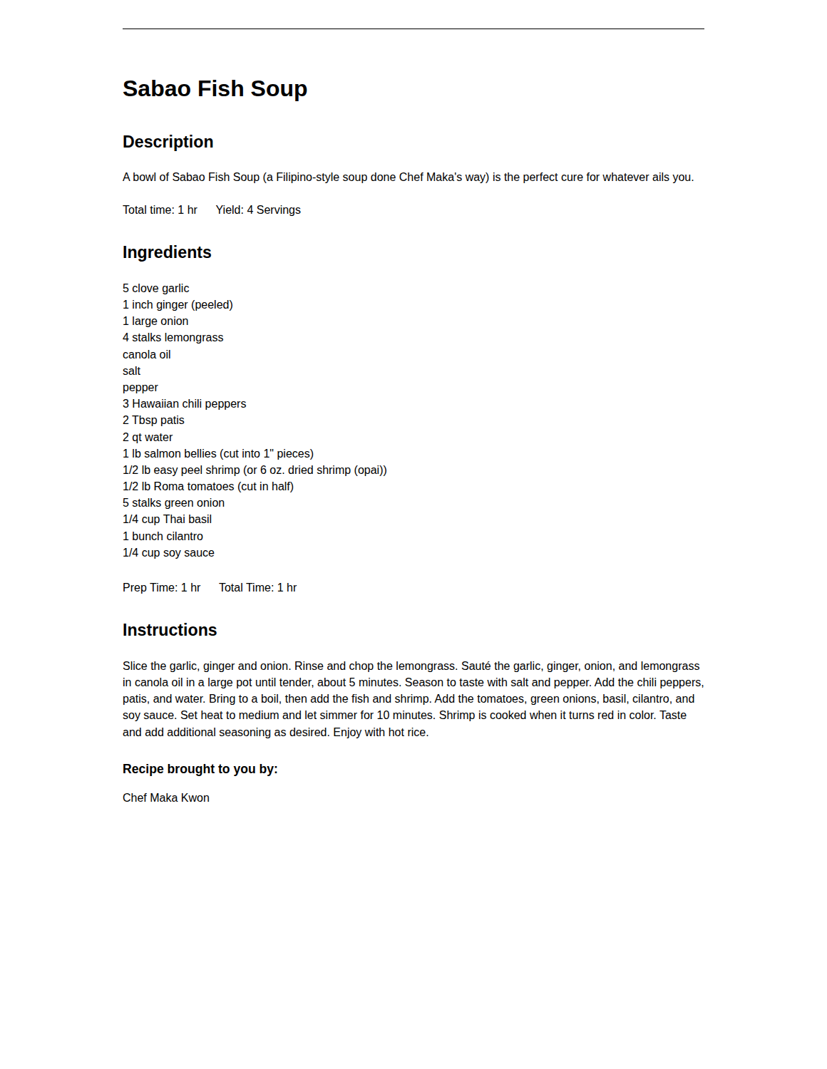Sabao Fish Soup
Description
A bowl of Sabao Fish Soup (a Filipino-style soup done Chef Maka's way) is the perfect cure for whatever ails you.
Total time: 1 hr Yield: 4 Servings
Ingredients
5 clove garlic 1 inch ginger (peeled) 1 large onion 4 stalks lemongrass canola oil salt pepper 3 Hawaiian chili peppers 2 Tbsp patis 2 qt water 1 lb salmon bellies (cut into 1" pieces) 1/2 lb easy peel shrimp (or 6 oz. dried shrimp (opai)) 1/2 lb Roma tomatoes (cut in half) 5 stalks green onion 1/4 cup Thai basil 1 bunch cilantro 1/4 cup soy sauce
Prep Time: 1 hr Total Time: 1 hr
Instructions
Slice the garlic, ginger and onion. Rinse and chop the lemongrass. Sauté the garlic, ginger, onion, and lemongrass in canola oil in a large pot until tender, about 5 minutes. Season to taste with salt and pepper. Add the chili peppers, patis, and water. Bring to a boil, then add the fish and shrimp. Add the tomatoes, green onions, basil, cilantro, and soy sauce. Set heat to medium and let simmer for 10 minutes. Shrimp is cooked when it turns red in color. Taste and add additional seasoning as desired. Enjoy with hot rice.
Recipe brought to you by:
Chef Maka Kwon